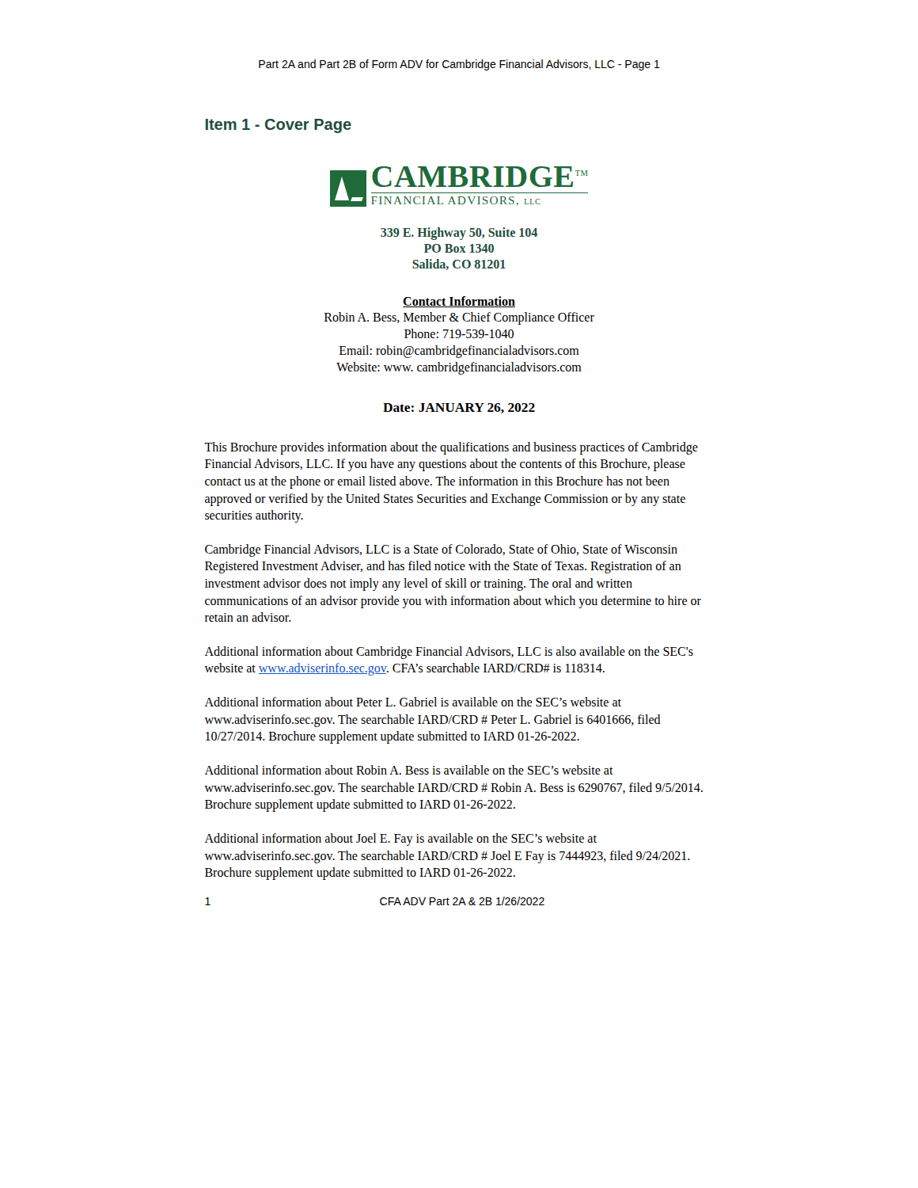Part 2A and Part 2B of Form ADV for Cambridge Financial Advisors, LLC - Page 1
Item 1 - Cover Page
CAMBRIDGETM FINANCIAL ADVISORS, LLC
339 E. Highway 50, Suite 104
PO Box 1340
Salida, CO 81201
Contact Information
Robin A. Bess, Member & Chief Compliance Officer
Phone: 719-539-1040
Email: robin@cambridgefinancialadvisors.com
Website: www. cambridgefinancialadvisors.com
Date: JANUARY 26, 2022
This Brochure provides information about the qualifications and business practices of Cambridge Financial Advisors, LLC. If you have any questions about the contents of this Brochure, please contact us at the phone or email listed above. The information in this Brochure has not been approved or verified by the United States Securities and Exchange Commission or by any state securities authority.
Cambridge Financial Advisors, LLC is a State of Colorado, State of Ohio, State of Wisconsin Registered Investment Adviser, and has filed notice with the State of Texas. Registration of an investment advisor does not imply any level of skill or training. The oral and written communications of an advisor provide you with information about which you determine to hire or retain an advisor.
Additional information about Cambridge Financial Advisors, LLC is also available on the SEC's website at www.adviserinfo.sec.gov. CFA’s searchable IARD/CRD# is 118314.
Additional information about Peter L. Gabriel is available on the SEC’s website at www.adviserinfo.sec.gov. The searchable IARD/CRD # Peter L. Gabriel is 6401666, filed 10/27/2014. Brochure supplement update submitted to IARD 01-26-2022.
Additional information about Robin A. Bess is available on the SEC’s website at www.adviserinfo.sec.gov. The searchable IARD/CRD # Robin A. Bess is 6290767, filed 9/5/2014. Brochure supplement update submitted to IARD 01-26-2022.
Additional information about Joel E. Fay is available on the SEC’s website at www.adviserinfo.sec.gov. The searchable IARD/CRD # Joel E Fay is 7444923, filed 9/24/2021. Brochure supplement update submitted to IARD 01-26-2022.
1
CFA ADV Part 2A & 2B 1/26/2022